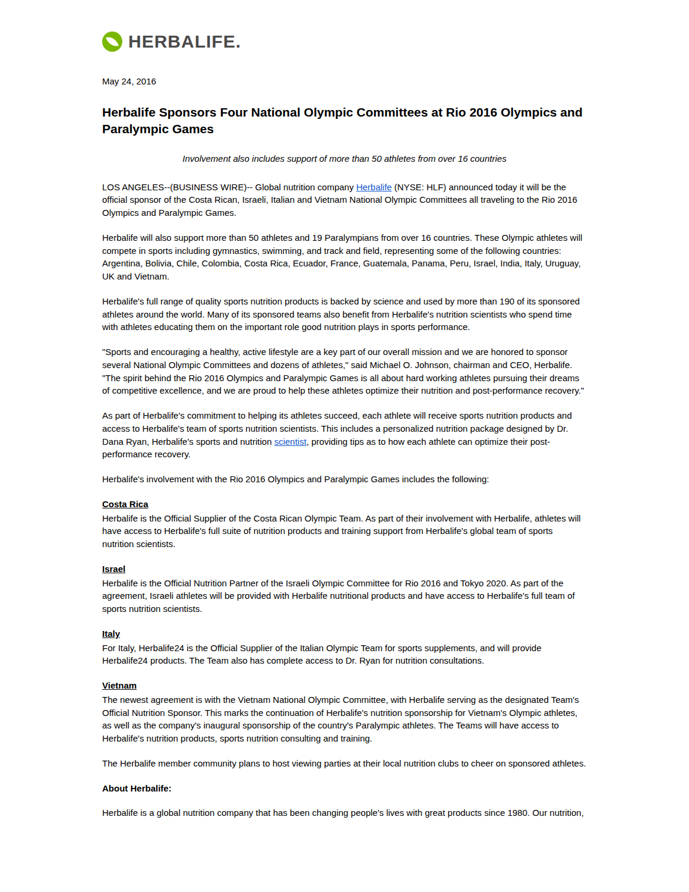HERBALIFE.
May 24, 2016
Herbalife Sponsors Four National Olympic Committees at Rio 2016 Olympics and Paralympic Games
Involvement also includes support of more than 50 athletes from over 16 countries
LOS ANGELES--(BUSINESS WIRE)-- Global nutrition company Herbalife (NYSE: HLF) announced today it will be the official sponsor of the Costa Rican, Israeli, Italian and Vietnam National Olympic Committees all traveling to the Rio 2016 Olympics and Paralympic Games.
Herbalife will also support more than 50 athletes and 19 Paralympians from over 16 countries. These Olympic athletes will compete in sports including gymnastics, swimming, and track and field, representing some of the following countries: Argentina, Bolivia, Chile, Colombia, Costa Rica, Ecuador, France, Guatemala, Panama, Peru, Israel, India, Italy, Uruguay, UK and Vietnam.
Herbalife's full range of quality sports nutrition products is backed by science and used by more than 190 of its sponsored athletes around the world. Many of its sponsored teams also benefit from Herbalife's nutrition scientists who spend time with athletes educating them on the important role good nutrition plays in sports performance.
"Sports and encouraging a healthy, active lifestyle are a key part of our overall mission and we are honored to sponsor several National Olympic Committees and dozens of athletes," said Michael O. Johnson, chairman and CEO, Herbalife. "The spirit behind the Rio 2016 Olympics and Paralympic Games is all about hard working athletes pursuing their dreams of competitive excellence, and we are proud to help these athletes optimize their nutrition and post-performance recovery."
As part of Herbalife's commitment to helping its athletes succeed, each athlete will receive sports nutrition products and access to Herbalife's team of sports nutrition scientists. This includes a personalized nutrition package designed by Dr. Dana Ryan, Herbalife's sports and nutrition scientist, providing tips as to how each athlete can optimize their post-performance recovery.
Herbalife's involvement with the Rio 2016 Olympics and Paralympic Games includes the following:
Costa Rica
Herbalife is the Official Supplier of the Costa Rican Olympic Team. As part of their involvement with Herbalife, athletes will have access to Herbalife's full suite of nutrition products and training support from Herbalife's global team of sports nutrition scientists.
Israel
Herbalife is the Official Nutrition Partner of the Israeli Olympic Committee for Rio 2016 and Tokyo 2020. As part of the agreement, Israeli athletes will be provided with Herbalife nutritional products and have access to Herbalife's full team of sports nutrition scientists.
Italy
For Italy, Herbalife24 is the Official Supplier of the Italian Olympic Team for sports supplements, and will provide Herbalife24 products. The Team also has complete access to Dr. Ryan for nutrition consultations.
Vietnam
The newest agreement is with the Vietnam National Olympic Committee, with Herbalife serving as the designated Team's Official Nutrition Sponsor. This marks the continuation of Herbalife's nutrition sponsorship for Vietnam's Olympic athletes, as well as the company's inaugural sponsorship of the country's Paralympic athletes. The Teams will have access to Herbalife's nutrition products, sports nutrition consulting and training.
The Herbalife member community plans to host viewing parties at their local nutrition clubs to cheer on sponsored athletes.
About Herbalife:
Herbalife is a global nutrition company that has been changing people's lives with great products since 1980. Our nutrition,